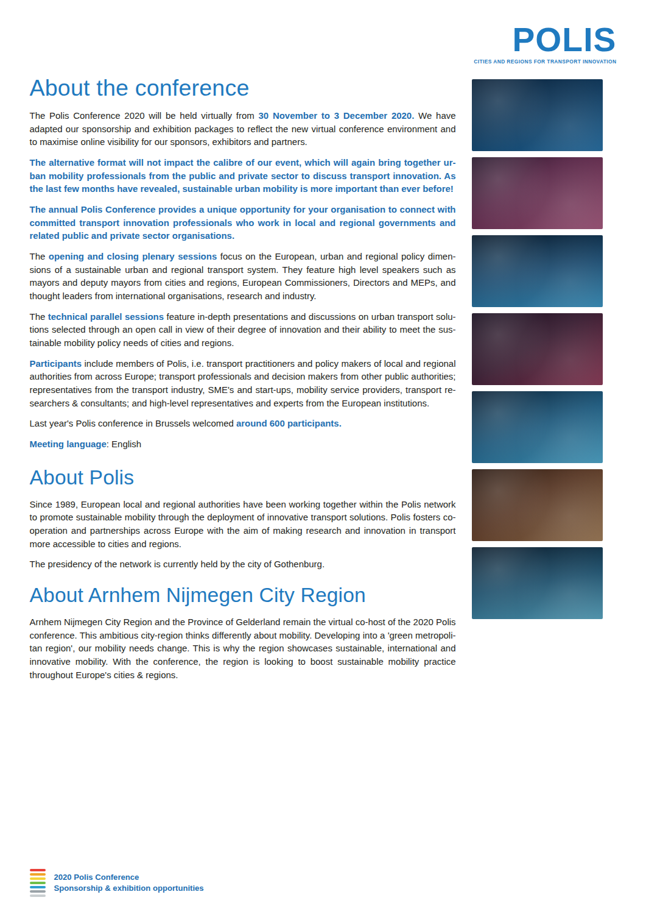POLIS Cities and Regions for Transport Innovation
About the conference
The Polis Conference 2020 will be held virtually from 30 November to 3 December 2020. We have adapted our sponsorship and exhibition packages to reflect the new virtual conference environment and to maximise online visibility for our sponsors, exhibitors and partners.
The alternative format will not impact the calibre of our event, which will again bring together urban mobility professionals from the public and private sector to discuss transport innovation. As the last few months have revealed, sustainable urban mobility is more important than ever before!
The annual Polis Conference provides a unique opportunity for your organisation to connect with committed transport innovation professionals who work in local and regional governments and related public and private sector organisations.
The opening and closing plenary sessions focus on the European, urban and regional policy dimensions of a sustainable urban and regional transport system. They feature high level speakers such as mayors and deputy mayors from cities and regions, European Commissioners, Directors and MEPs, and thought leaders from international organisations, research and industry.
The technical parallel sessions feature in-depth presentations and discussions on urban transport solutions selected through an open call in view of their degree of innovation and their ability to meet the sustainable mobility policy needs of cities and regions.
Participants include members of Polis, i.e. transport practitioners and policy makers of local and regional authorities from across Europe; transport professionals and decision makers from other public authorities; representatives from the transport industry, SME's and start-ups, mobility service providers, transport researchers & consultants; and high-level representatives and experts from the European institutions.
Last year's Polis conference in Brussels welcomed around 600 participants.
Meeting language: English
About Polis
Since 1989, European local and regional authorities have been working together within the Polis network to promote sustainable mobility through the deployment of innovative transport solutions. Polis fosters cooperation and partnerships across Europe with the aim of making research and innovation in transport more accessible to cities and regions.
The presidency of the network is currently held by the city of Gothenburg.
About Arnhem Nijmegen City Region
Arnhem Nijmegen City Region and the Province of Gelderland remain the virtual co-host of the 2020 Polis conference. This ambitious city-region thinks differently about mobility. Developing into a 'green metropolitan region', our mobility needs change. This is why the region showcases sustainable, international and innovative mobility. With the conference, the region is looking to boost sustainable mobility practice throughout Europe's cities & regions.
2020 Polis Conference
Sponsorship & exhibition opportunities